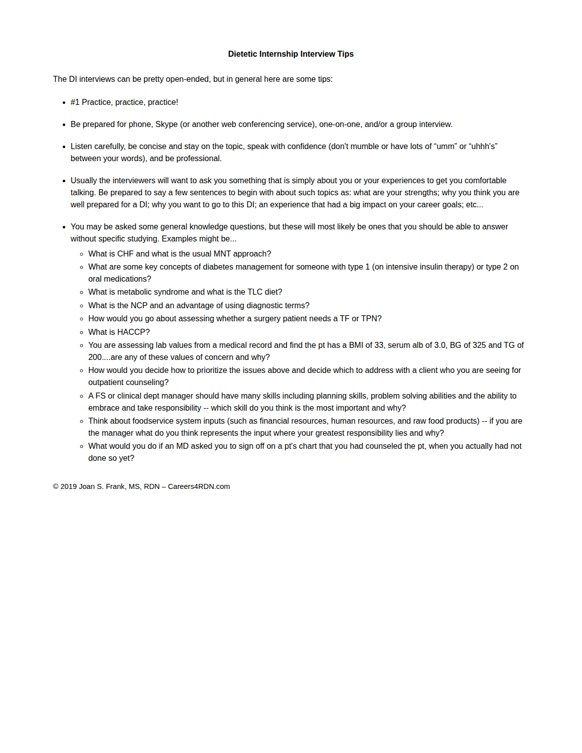Dietetic Internship Interview Tips
The DI interviews can be pretty open-ended, but in general here are some tips:
#1 Practice, practice, practice!
Be prepared for phone, Skype (or another web conferencing service), one-on-one, and/or a group interview.
Listen carefully, be concise and stay on the topic, speak with confidence (don't mumble or have lots of “umm” or “uhhh's” between your words), and be professional.
Usually the interviewers will want to ask you something that is simply about you or your experiences to get you comfortable talking. Be prepared to say a few sentences to begin with about such topics as: what are your strengths; why you think you are well prepared for a DI; why you want to go to this DI; an experience that had a big impact on your career goals; etc...
You may be asked some general knowledge questions, but these will most likely be ones that you should be able to answer without specific studying. Examples might be...
What is CHF and what is the usual MNT approach?
What are some key concepts of diabetes management for someone with type 1 (on intensive insulin therapy) or type 2 on oral medications?
What is metabolic syndrome and what is the TLC diet?
What is the NCP and an advantage of using diagnostic terms?
How would you go about assessing whether a surgery patient needs a TF or TPN?
What is HACCP?
You are assessing lab values from a medical record and find the pt has a BMI of 33, serum alb of 3.0, BG of 325 and TG of 200....are any of these values of concern and why?
How would you decide how to prioritize the issues above and decide which to address with a client who you are seeing for outpatient counseling?
A FS or clinical dept manager should have many skills including planning skills, problem solving abilities and the ability to embrace and take responsibility -- which skill do you think is the most important and why?
Think about foodservice system inputs (such as financial resources, human resources, and raw food products) -- if you are the manager what do you think represents the input where your greatest responsibility lies and why?
What would you do if an MD asked you to sign off on a pt's chart that you had counseled the pt, when you actually had not done so yet?
© 2019 Joan S. Frank, MS, RDN – Careers4RDN.com